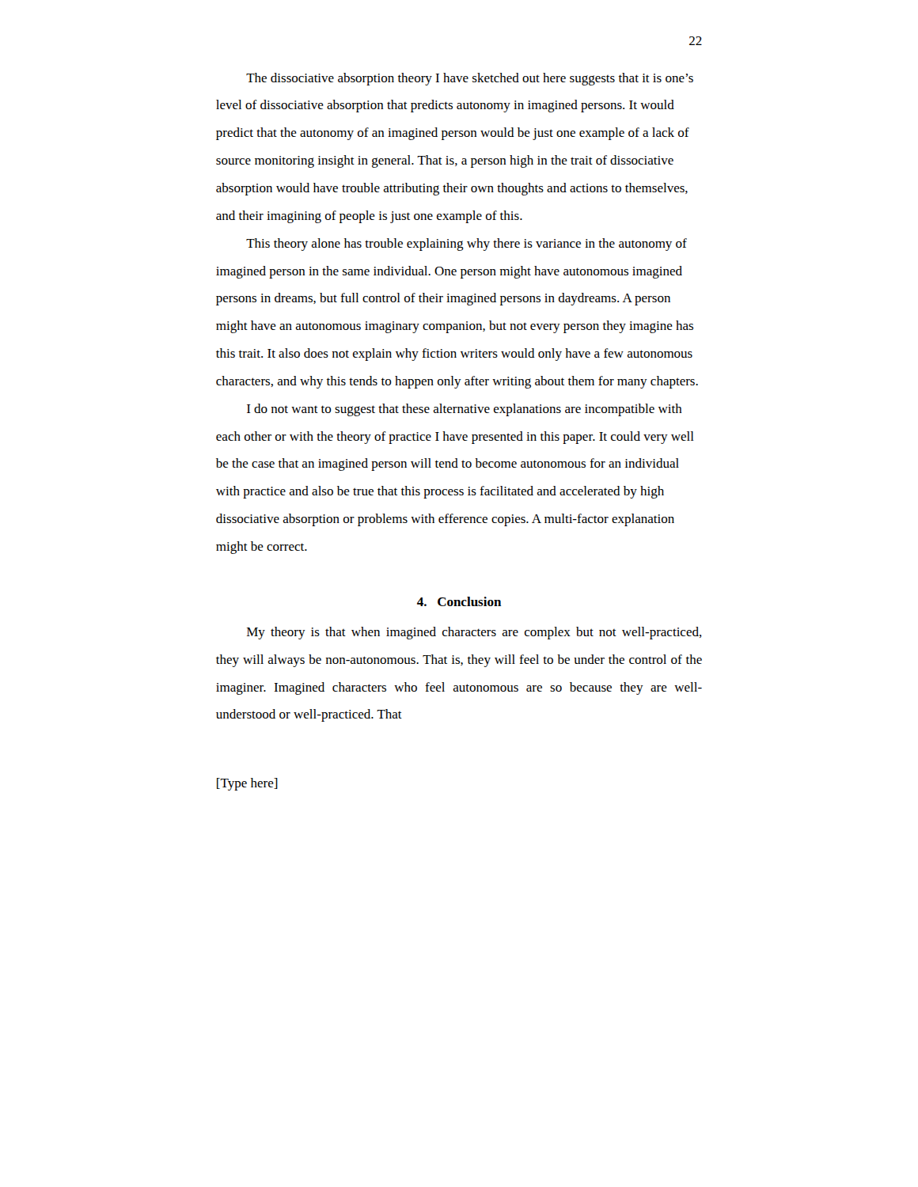22
The dissociative absorption theory I have sketched out here suggests that it is one’s level of dissociative absorption that predicts autonomy in imagined persons. It would predict that the autonomy of an imagined person would be just one example of a lack of source monitoring insight in general. That is, a person high in the trait of dissociative absorption would have trouble attributing their own thoughts and actions to themselves, and their imagining of people is just one example of this.
This theory alone has trouble explaining why there is variance in the autonomy of imagined person in the same individual. One person might have autonomous imagined persons in dreams, but full control of their imagined persons in daydreams. A person might have an autonomous imaginary companion, but not every person they imagine has this trait. It also does not explain why fiction writers would only have a few autonomous characters, and why this tends to happen only after writing about them for many chapters.
I do not want to suggest that these alternative explanations are incompatible with each other or with the theory of practice I have presented in this paper. It could very well be the case that an imagined person will tend to become autonomous for an individual with practice and also be true that this process is facilitated and accelerated by high dissociative absorption or problems with efference copies. A multi-factor explanation might be correct.
4. Conclusion
My theory is that when imagined characters are complex but not well-practiced, they will always be non-autonomous. That is, they will feel to be under the control of the imaginer. Imagined characters who feel autonomous are so because they are well-understood or well-practiced. That
[Type here]